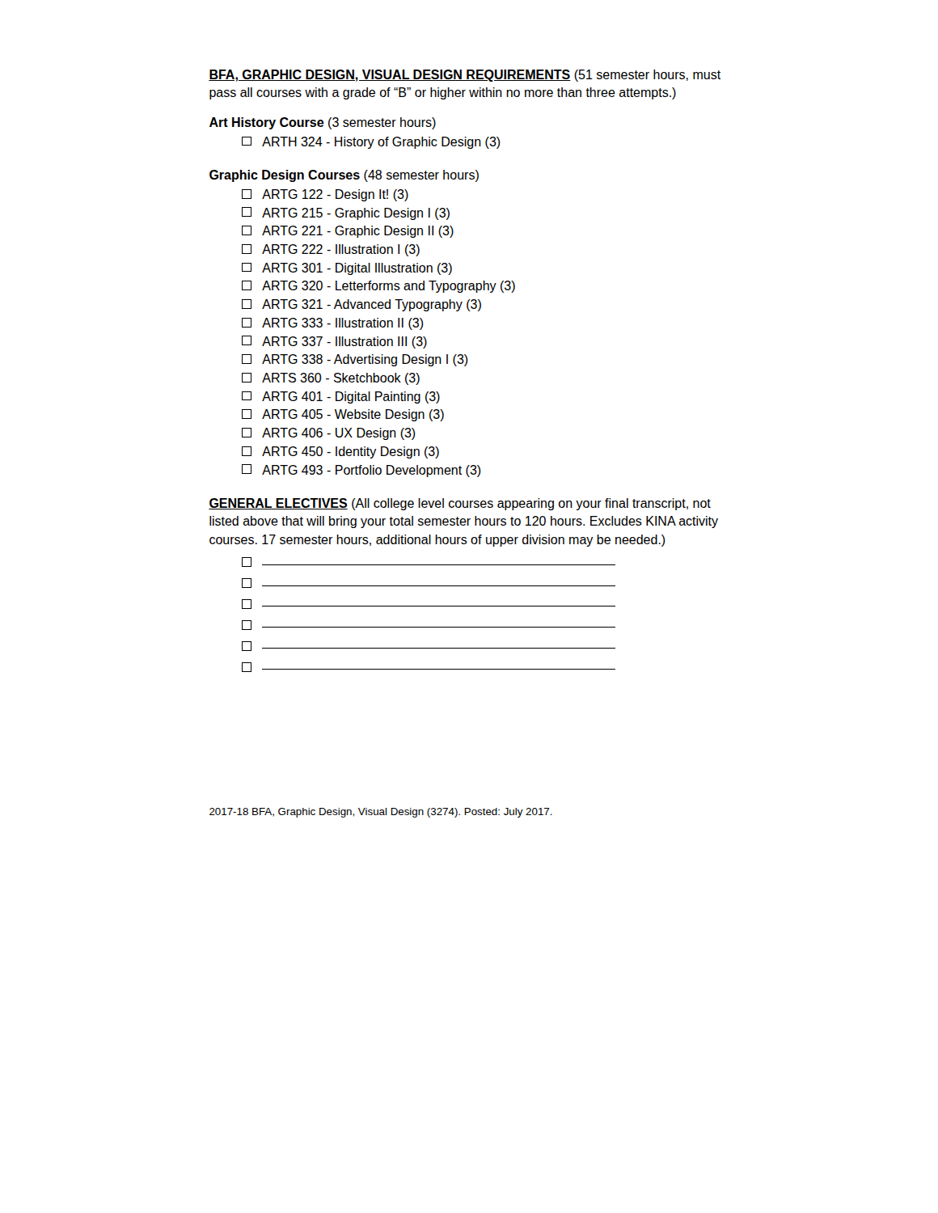BFA, GRAPHIC DESIGN, VISUAL DESIGN REQUIREMENTS (51 semester hours, must pass all courses with a grade of “B” or higher within no more than three attempts.)
Art History Course (3 semester hours)
ARTH 324 - History of Graphic Design (3)
Graphic Design Courses (48 semester hours)
ARTG 122 - Design It! (3)
ARTG 215 - Graphic Design I (3)
ARTG 221 - Graphic Design II (3)
ARTG 222 - Illustration I (3)
ARTG 301 - Digital Illustration (3)
ARTG 320 - Letterforms and Typography (3)
ARTG 321 - Advanced Typography (3)
ARTG 333 - Illustration II (3)
ARTG 337 - Illustration III (3)
ARTG 338 - Advertising Design I (3)
ARTS 360 - Sketchbook (3)
ARTG 401 - Digital Painting (3)
ARTG 405 - Website Design (3)
ARTG 406 - UX Design (3)
ARTG 450 - Identity Design (3)
ARTG 493 - Portfolio Development (3)
GENERAL ELECTIVES (All college level courses appearing on your final transcript, not listed above that will bring your total semester hours to 120 hours. Excludes KINA activity courses. 17 semester hours, additional hours of upper division may be needed.)
2017-18 BFA, Graphic Design, Visual Design (3274). Posted: July 2017.